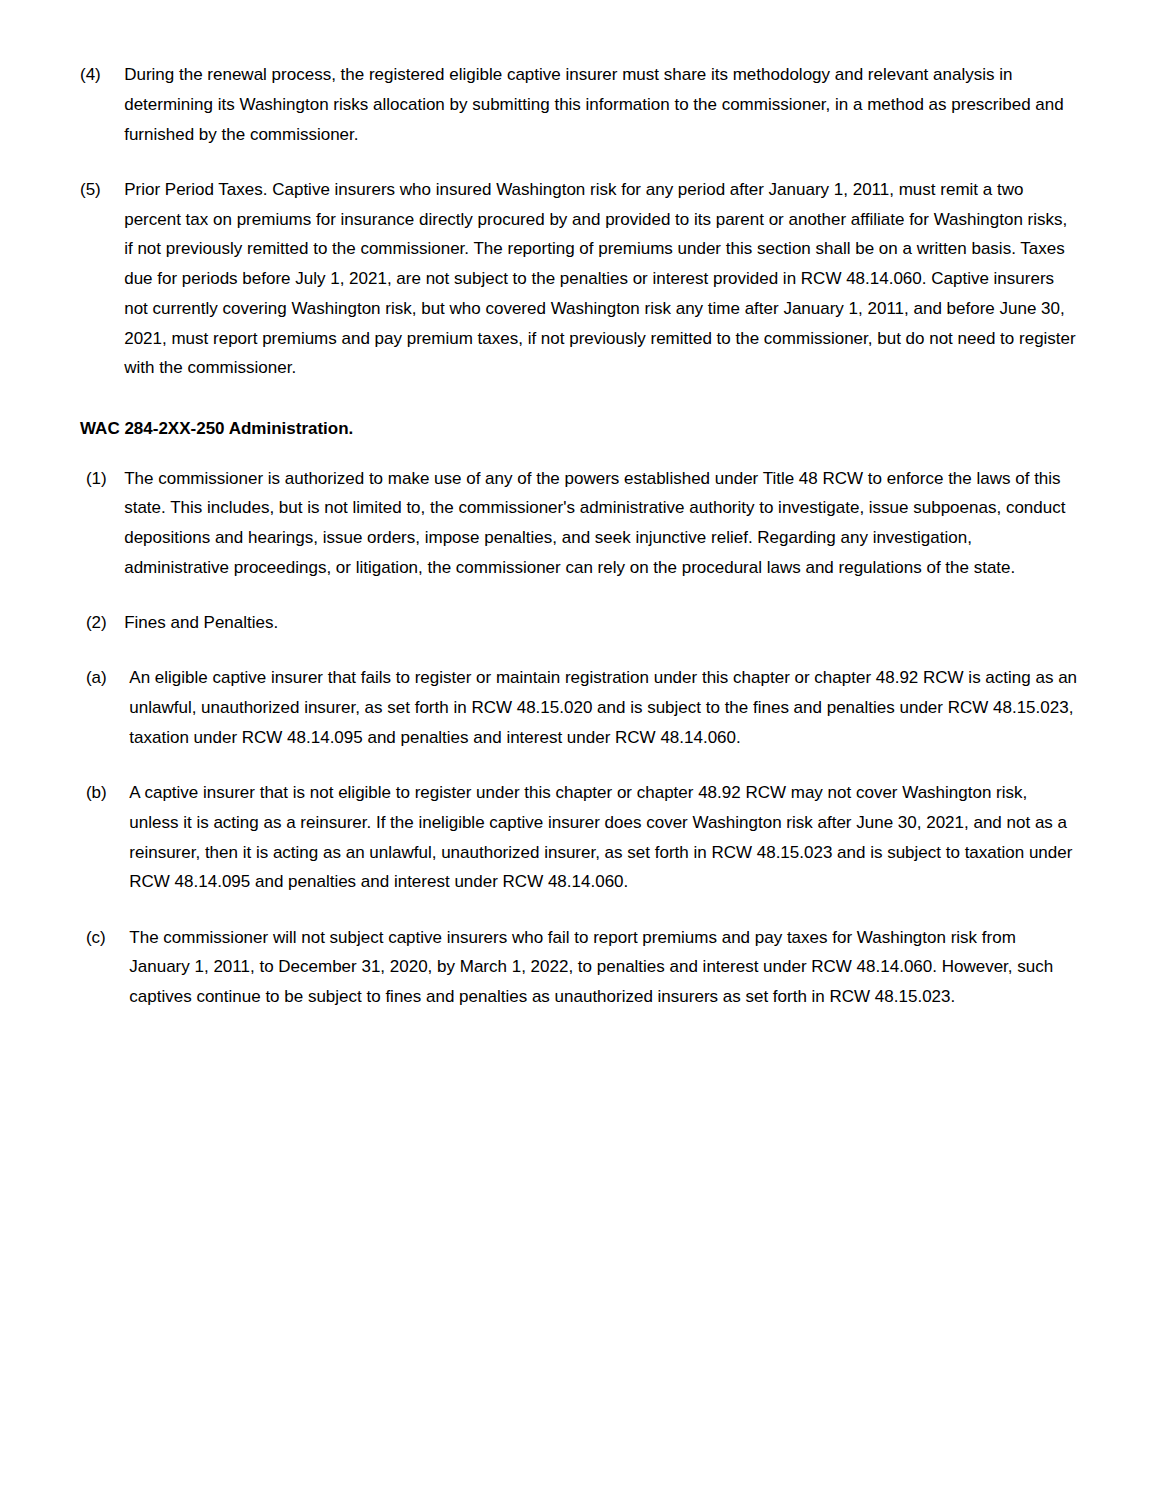(4) During the renewal process, the registered eligible captive insurer must share its methodology and relevant analysis in determining its Washington risks allocation by submitting this information to the commissioner, in a method as prescribed and furnished by the commissioner.
(5) Prior Period Taxes. Captive insurers who insured Washington risk for any period after January 1, 2011, must remit a two percent tax on premiums for insurance directly procured by and provided to its parent or another affiliate for Washington risks, if not previously remitted to the commissioner. The reporting of premiums under this section shall be on a written basis. Taxes due for periods before July 1, 2021, are not subject to the penalties or interest provided in RCW 48.14.060. Captive insurers not currently covering Washington risk, but who covered Washington risk any time after January 1, 2011, and before June 30, 2021, must report premiums and pay premium taxes, if not previously remitted to the commissioner, but do not need to register with the commissioner.
WAC 284-2XX-250 Administration.
(1) The commissioner is authorized to make use of any of the powers established under Title 48 RCW to enforce the laws of this state. This includes, but is not limited to, the commissioner's administrative authority to investigate, issue subpoenas, conduct depositions and hearings, issue orders, impose penalties, and seek injunctive relief. Regarding any investigation, administrative proceedings, or litigation, the commissioner can rely on the procedural laws and regulations of the state.
(2) Fines and Penalties.
(a) An eligible captive insurer that fails to register or maintain registration under this chapter or chapter 48.92 RCW is acting as an unlawful, unauthorized insurer, as set forth in RCW 48.15.020 and is subject to the fines and penalties under RCW 48.15.023, taxation under RCW 48.14.095 and penalties and interest under RCW 48.14.060.
(b) A captive insurer that is not eligible to register under this chapter or chapter 48.92 RCW may not cover Washington risk, unless it is acting as a reinsurer. If the ineligible captive insurer does cover Washington risk after June 30, 2021, and not as a reinsurer, then it is acting as an unlawful, unauthorized insurer, as set forth in RCW 48.15.023 and is subject to taxation under RCW 48.14.095 and penalties and interest under RCW 48.14.060.
(c) The commissioner will not subject captive insurers who fail to report premiums and pay taxes for Washington risk from January 1, 2011, to December 31, 2020, by March 1, 2022, to penalties and interest under RCW 48.14.060. However, such captives continue to be subject to fines and penalties as unauthorized insurers as set forth in RCW 48.15.023.